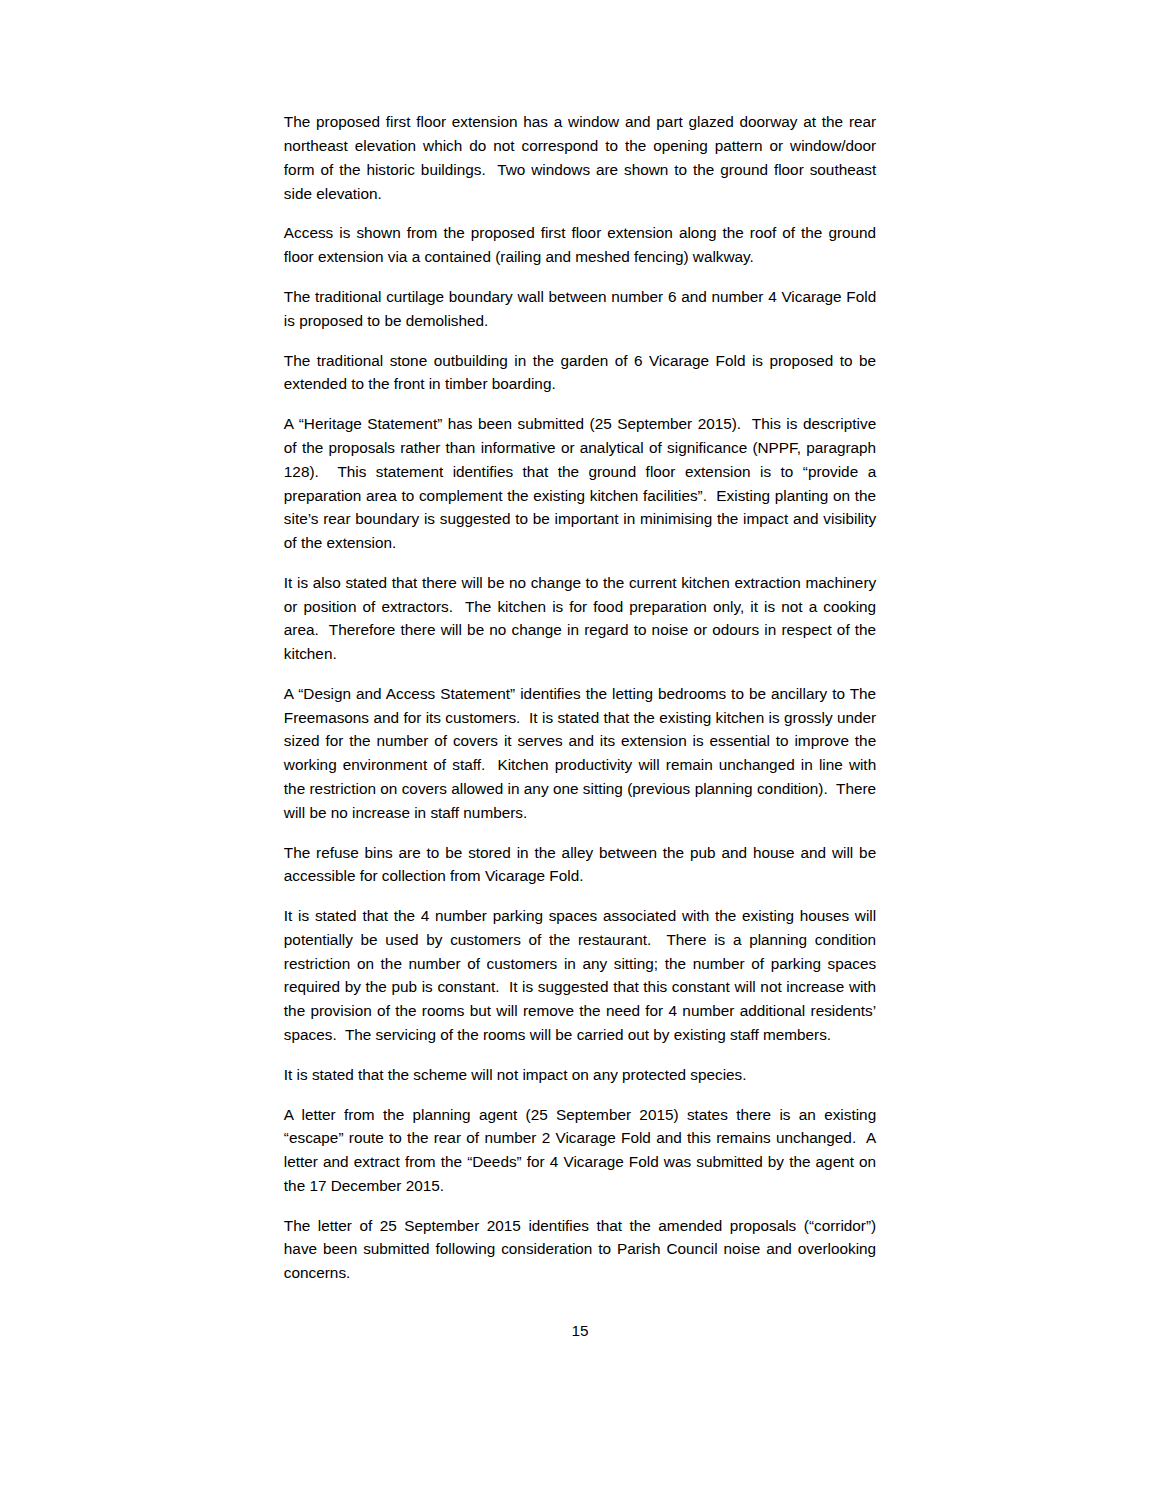The proposed first floor extension has a window and part glazed doorway at the rear northeast elevation which do not correspond to the opening pattern or window/door form of the historic buildings. Two windows are shown to the ground floor southeast side elevation.
Access is shown from the proposed first floor extension along the roof of the ground floor extension via a contained (railing and meshed fencing) walkway.
The traditional curtilage boundary wall between number 6 and number 4 Vicarage Fold is proposed to be demolished.
The traditional stone outbuilding in the garden of 6 Vicarage Fold is proposed to be extended to the front in timber boarding.
A “Heritage Statement” has been submitted (25 September 2015). This is descriptive of the proposals rather than informative or analytical of significance (NPPF, paragraph 128). This statement identifies that the ground floor extension is to “provide a preparation area to complement the existing kitchen facilities”. Existing planting on the site’s rear boundary is suggested to be important in minimising the impact and visibility of the extension.
It is also stated that there will be no change to the current kitchen extraction machinery or position of extractors. The kitchen is for food preparation only, it is not a cooking area. Therefore there will be no change in regard to noise or odours in respect of the kitchen.
A “Design and Access Statement” identifies the letting bedrooms to be ancillary to The Freemasons and for its customers. It is stated that the existing kitchen is grossly under sized for the number of covers it serves and its extension is essential to improve the working environment of staff. Kitchen productivity will remain unchanged in line with the restriction on covers allowed in any one sitting (previous planning condition). There will be no increase in staff numbers.
The refuse bins are to be stored in the alley between the pub and house and will be accessible for collection from Vicarage Fold.
It is stated that the 4 number parking spaces associated with the existing houses will potentially be used by customers of the restaurant. There is a planning condition restriction on the number of customers in any sitting; the number of parking spaces required by the pub is constant. It is suggested that this constant will not increase with the provision of the rooms but will remove the need for 4 number additional residents’ spaces. The servicing of the rooms will be carried out by existing staff members.
It is stated that the scheme will not impact on any protected species.
A letter from the planning agent (25 September 2015) states there is an existing “escape” route to the rear of number 2 Vicarage Fold and this remains unchanged. A letter and extract from the “Deeds” for 4 Vicarage Fold was submitted by the agent on the 17 December 2015.
The letter of 25 September 2015 identifies that the amended proposals (“corridor”) have been submitted following consideration to Parish Council noise and overlooking concerns.
15